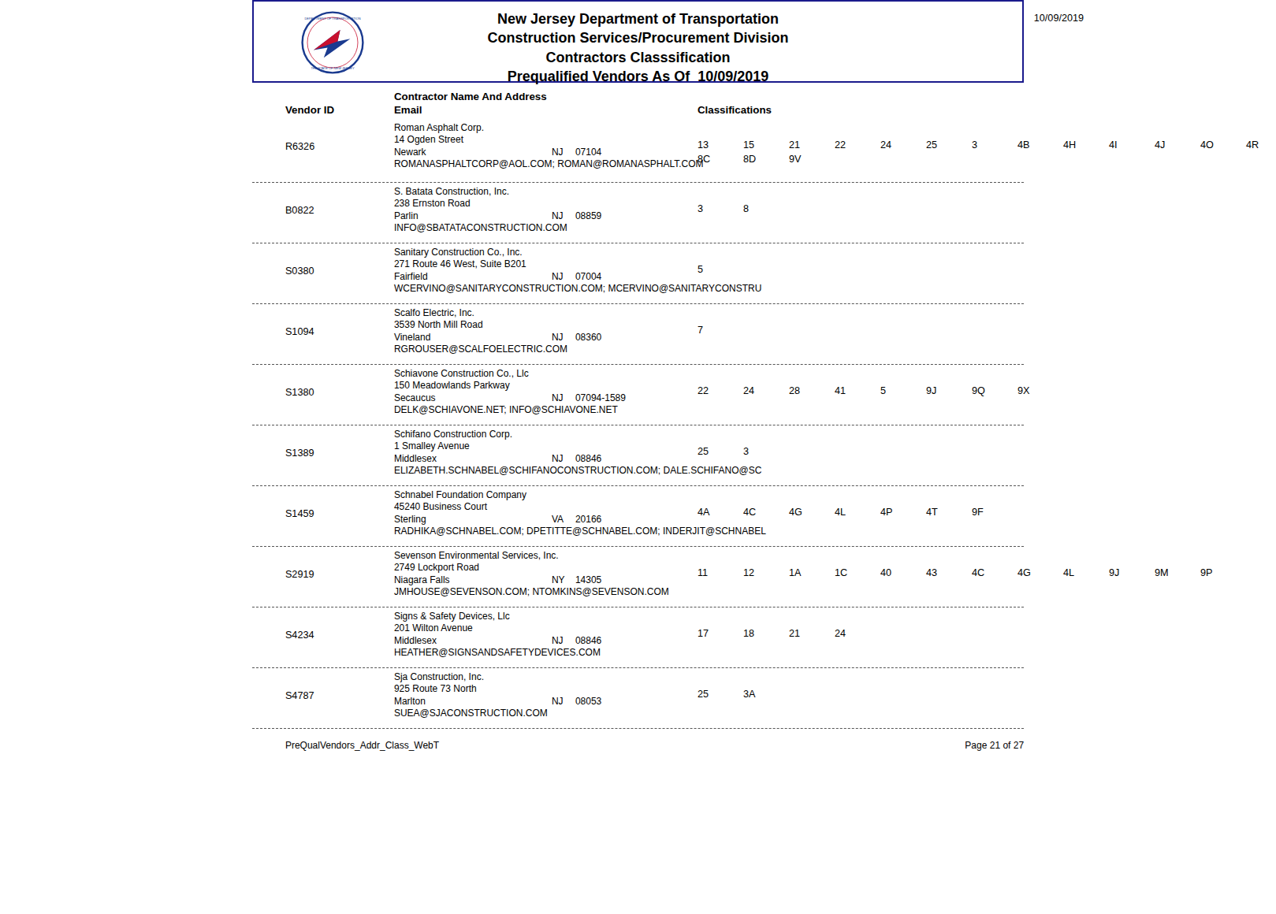DEPARTMENT OF TRANSPORTATION THE STATE OF NEW JERSEY
New Jersey Department of Transportation
Construction Services/Procurement Division
Contractors Classsification
Prequalified Vendors As Of 10/09/2019
10/09/2019
Contractor Name And Address
Vendor ID
Email
Classifications
R6326
Roman Asphalt Corp.
14 Ogden Street
Newark NJ 07104
ROMANASPHALTCORP@AOL.COM; ROMAN@ROMANASPHALT.COM
13152122242534B 4H 4I 4J 4O 4R
8C 8D 9V
B0822
S. Batata Construction, Inc.
238 Ernston Road
Parlin NJ 08859
INFO@SBATATACONSTRUCTION.COM
38
S0380
Sanitary Construction Co., Inc.
271 Route 46 West, Suite B201
Fairfield NJ 07004
WCERVINO@SANITARYCONSTRUCTION.COM; MCERVINO@SANITARYCONSTRU
5
S1094
Scalfo Electric, Inc.
3539 North Mill Road
Vineland NJ 08360
RGROUSER@SCALFOELECTRIC.COM
7
S1380
Schiavone Construction Co., Llc
150 Meadowlands Parkway
Secaucus NJ 07094-1589
DELK@SCHIAVONE.NET; INFO@SCHIAVONE.NET
2224284159J 9Q 9X
S1389
Schifano Construction Corp.
1 Smalley Avenue
Middlesex NJ 08846
ELIZABETH.SCHNABEL@SCHIFANOCONSTRUCTION.COM; DALE.SCHIFANO@SC
253
S1459
Schnabel Foundation Company
45240 Business Court
Sterling VA 20166
RADHIKA@SCHNABEL.COM; DPETITTE@SCHNABEL.COM; INDERJIT@SCHNABEL
4A 4C 4G 4L 4P 4T 9F
S2919
Sevenson Environmental Services, Inc.
2749 Lockport Road
Niagara Falls NY 14305
JMHOUSE@SEVENSON.COM; NTOMKINS@SEVENSON.COM
11121A 1C 40434C 4G 4L 9J 9M 9P
S4234
Signs & Safety Devices, Llc
201 Wilton Avenue
Middlesex NJ 08846
HEATHER@SIGNSANDSAFETYDEVICES.COM
17182124
S4787
Sja Construction, Inc.
925 Route 73 North
Marlton NJ 08053
SUEA@SJACONSTRUCTION.COM
253A
PreQualVendors_Addr_Class_WebT
Page 21 of 27